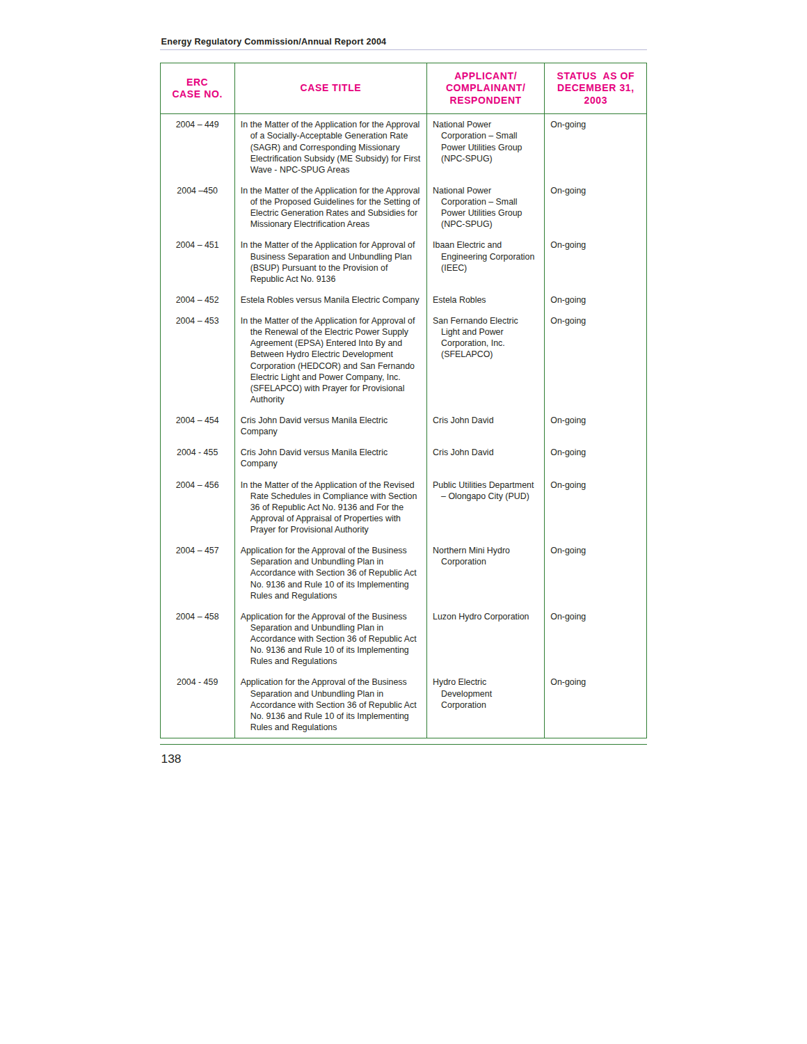Energy Regulatory Commission/Annual Report 2004
| ERC CASE NO. | CASE TITLE | APPLICANT/ COMPLAINANT/ RESPONDENT | STATUS AS OF DECEMBER 31, 2003 |
| --- | --- | --- | --- |
| 2004 – 449 | In the Matter of the Application for the Approval of a Socially-Acceptable Generation Rate (SAGR) and Corresponding Missionary Electrification Subsidy (ME Subsidy) for First Wave - NPC-SPUG Areas | National Power Corporation – Small Power Utilities Group (NPC-SPUG) | On-going |
| 2004 –450 | In the Matter of the Application for the Approval of the Proposed Guidelines for the Setting of Electric Generation Rates and Subsidies for Missionary Electrification Areas | National Power Corporation – Small Power Utilities Group (NPC-SPUG) | On-going |
| 2004 – 451 | In the Matter of the Application for Approval of Business Separation and Unbundling Plan (BSUP) Pursuant to the Provision of Republic Act No. 9136 | Ibaan Electric and Engineering Corporation (IEEC) | On-going |
| 2004 – 452 | Estela Robles versus Manila Electric Company | Estela Robles | On-going |
| 2004 – 453 | In the Matter of the Application for Approval of the Renewal of the Electric Power Supply Agreement (EPSA) Entered Into By and Between Hydro Electric Development Corporation (HEDCOR) and San Fernando Electric Light and Power Company, Inc. (SFELAPCO) with Prayer for Provisional Authority | San Fernando Electric Light and Power Corporation, Inc. (SFELAPCO) | On-going |
| 2004 – 454 | Cris John David versus Manila Electric Company | Cris John David | On-going |
| 2004 - 455 | Cris John David versus Manila Electric Company | Cris John David | On-going |
| 2004 – 456 | In the Matter of the Application of the Revised Rate Schedules in Compliance with Section 36 of Republic Act No. 9136 and For the Approval of Appraisal of Properties with Prayer for Provisional Authority | Public Utilities Department – Olongapo City (PUD) | On-going |
| 2004 – 457 | Application for the Approval of the Business Separation and Unbundling Plan in Accordance with Section 36 of Republic Act No. 9136 and Rule 10 of its Implementing Rules and Regulations | Northern Mini Hydro Corporation | On-going |
| 2004 – 458 | Application for the Approval of the Business Separation and Unbundling Plan in Accordance with Section 36 of Republic Act No. 9136 and Rule 10 of its Implementing Rules and Regulations | Luzon Hydro Corporation | On-going |
| 2004 - 459 | Application for the Approval of the Business Separation and Unbundling Plan in Accordance with Section 36 of Republic Act No. 9136 and Rule 10 of its Implementing Rules and Regulations | Hydro Electric Development Corporation | On-going |
138